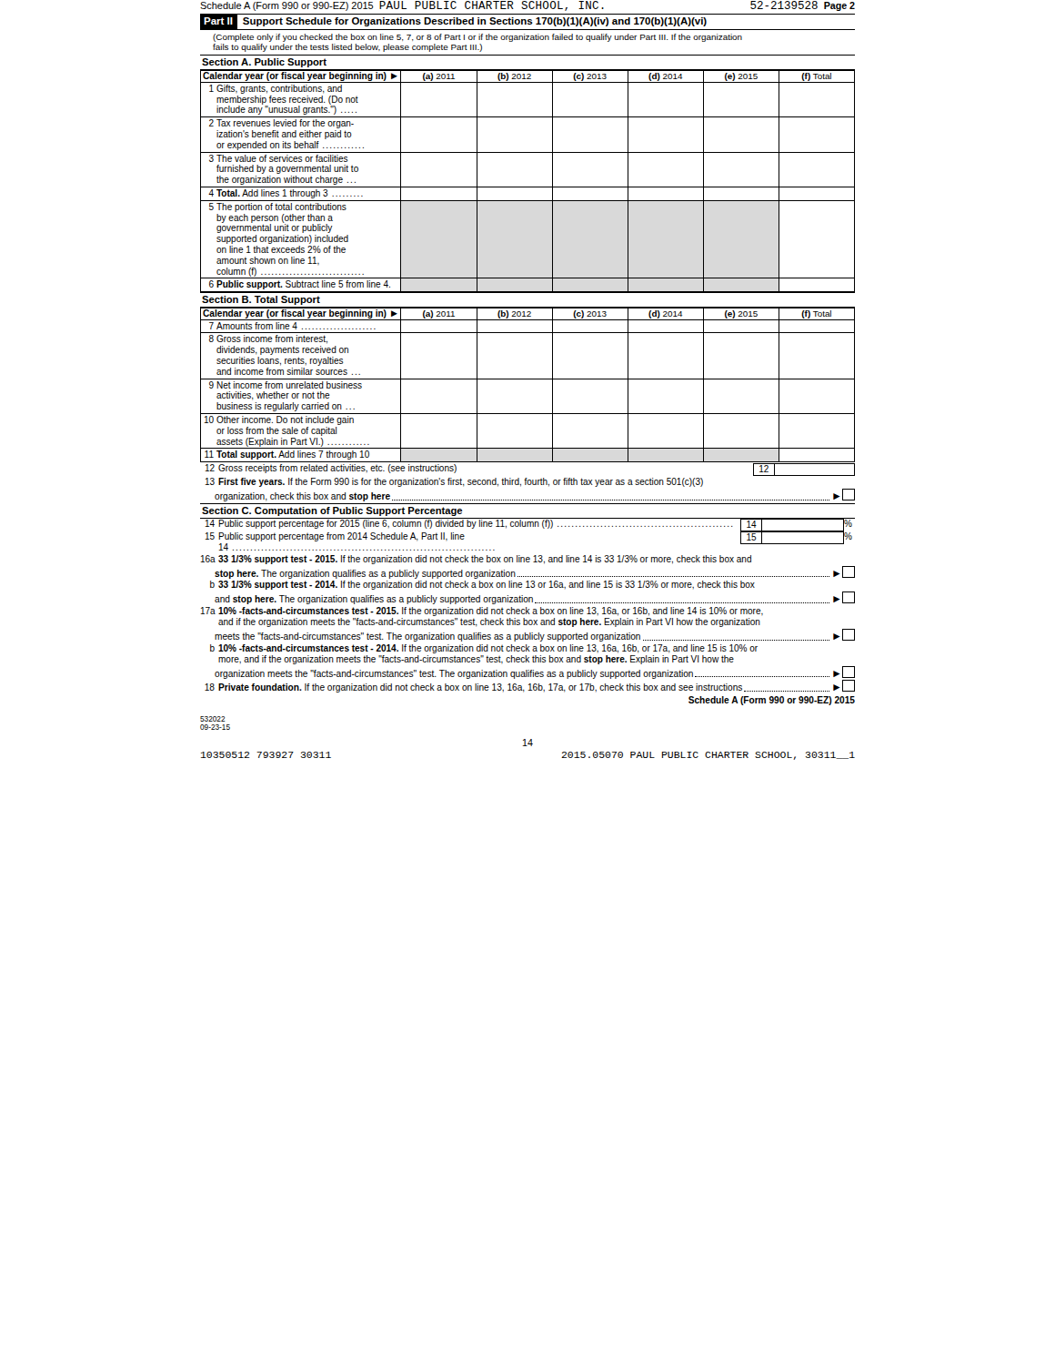Schedule A (Form 990 or 990-EZ) 2015 PAUL PUBLIC CHARTER SCHOOL, INC.
52-2139528Page 2
Part II
Support Schedule for Organizations Described in Sections 170(b)(1)(A)(iv) and 170(b)(1)(A)(vi)
(Complete only if you checked the box on line 5, 7, or 8 of Part I or if the organization failed to qualify under Part III. If the organization
fails to qualify under the tests listed below, please complete Part III.)
Section A. Public Support
| Calendar year (or fiscal year beginning in) ► | (a) 2011 | (b) 2012 | (c) 2013 | (d) 2014 | (e) 2015 | (f) Total |
| 1 Gifts, grants, contributions, and membership fees received. (Do not include any "unusual grants.") ..... | | | | | | |
| 2 Tax revenues levied for the organ- ization's benefit and either paid to or expended on its behalf ............ | | | | | | |
| 3 The value of services or facilities furnished by a governmental unit to the organization without charge ... | | | | | | |
| 4 Total. Add lines 1 through 3 ......... | | | | | | |
| 5 The portion of total contributions by each person (other than a governmental unit or publicly supported organization) included on line 1 that exceeds 2% of the amount shown on line 11, column (f) ............................. | | | | | | |
| 6 Public support. Subtract line 5 from line 4. | | | | | | |
Section B. Total Support
| Calendar year (or fiscal year beginning in) ► | (a) 2011 | (b) 2012 | (c) 2013 | (d) 2014 | (e) 2015 | (f) Total |
| 7 Amounts from line 4 ..................... | | | | | | |
| 8 Gross income from interest, dividends, payments received on securities loans, rents, royalties and income from similar sources ... | | | | | | |
| 9 Net income from unrelated business activities, whether or not the business is regularly carried on ... | | | | | | |
| 10 Other income. Do not include gain or loss from the sale of capital assets (Explain in Part VI.) ............ | | | | | | |
| 11 Total support. Add lines 7 through 10 | | | | | | |
| 12 Gross receipts from related activities, etc. (see instructions) | / 12 / / |
13 First five years. If the Form 990 is for the organization's first, second, third, fourth, or fifth tax year as a section 501(c)(3)
organization, check this box and stop here ►
Section C. Computation of Public Support Percentage
| 14 Public support percentage for 2015 (line 6, column (f) divided by line 11, column (f)) ................................................. | / 14 / / % / |
| 15 Public support percentage from 2014 Schedule A, Part II, line 14 ......................................................................... | / 15 / / % / |
16a 33 1/3% support test - 2015. If the organization did not check the box on line 13, and line 14 is 33 1/3% or more, check this box and
stop here. The organization qualifies as a publicly supported organization ►
b 33 1/3% support test - 2014. If the organization did not check a box on line 13 or 16a, and line 15 is 33 1/3% or more, check this box
and stop here. The organization qualifies as a publicly supported organization ►
17a 10% -facts-and-circumstances test - 2015. If the organization did not check a box on line 13, 16a, or 16b, and line 14 is 10% or more,
and if the organization meets the "facts-and-circumstances" test, check this box and stop here. Explain in Part VI how the organization
meets the "facts-and-circumstances" test. The organization qualifies as a publicly supported organization ►
b 10% -facts-and-circumstances test - 2014. If the organization did not check a box on line 13, 16a, 16b, or 17a, and line 15 is 10% or
more, and if the organization meets the "facts-and-circumstances" test, check this box and stop here. Explain in Part VI how the
organization meets the "facts-and-circumstances" test. The organization qualifies as a publicly supported organization ►
18 Private foundation. If the organization did not check a box on line 13, 16a, 16b, 17a, or 17b, check this box and see instructions ►
Schedule A (Form 990 or 990-EZ) 2015
532022
09-23-15
14
10350512 793927 30311
2015.05070 PAUL PUBLIC CHARTER SCHOOL, 30311__1